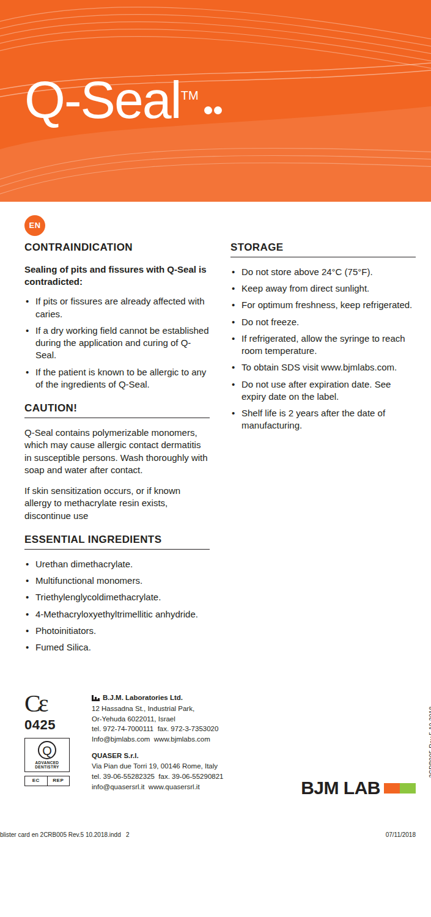Q-SealTM
EN
Contraindication
Sealing of pits and fissures with Q-Seal is contradicted:
If pits or fissures are already affected with caries.
If a dry working field cannot be established during the application and curing of Q-Seal.
If the patient is known to be allergic to any of the ingredients of Q-Seal.
Caution!
Q-Seal contains polymerizable monomers, which may cause allergic contact dermatitis in susceptible persons. Wash thoroughly with soap and water after contact.
If skin sensitization occurs, or if known allergy to methacrylate resin exists, discontinue use
Essential Ingredients
Urethan dimethacrylate.
Multifunctional monomers.
Triethylenglycoldimethacrylate.
4-Methacryloxyethyltrimellitic anhydride.
Photoinitiators.
Fumed Silica.
Storage
Do not store above 24°C (75°F).
Keep away from direct sunlight.
For optimum freshness, keep refrigerated.
Do not freeze.
If refrigerated, allow the syringe to reach room temperature.
To obtain SDS visit www.bjmlabs.com.
Do not use after expiration date. See expiry date on the label.
Shelf life is 2 years after the date of manufacturing.
Cε
0425
Q
Advanced
Dentistry
EC REP
B.J.M. Laboratories Ltd.
12 Hassadna St., Industrial Park,
Or-Yehuda 6022011, Israel
tel. 972-74-7000111 fax. 972-3-7353020
Info@bjmlabs.com www.bjmlabs.com
QUASER S.r.l.
Via Pian due Torri 19, 00146 Rome, Italy
tel. 39-06-55282325 fax. 39-06-55290821
info@quasersrl.it www.quasersrl.it
BJM LAB
2CRB005 Rev.5 10.2018
blister card en 2CRB005 Rev.5 10.2018.indd 2 07/11/2018